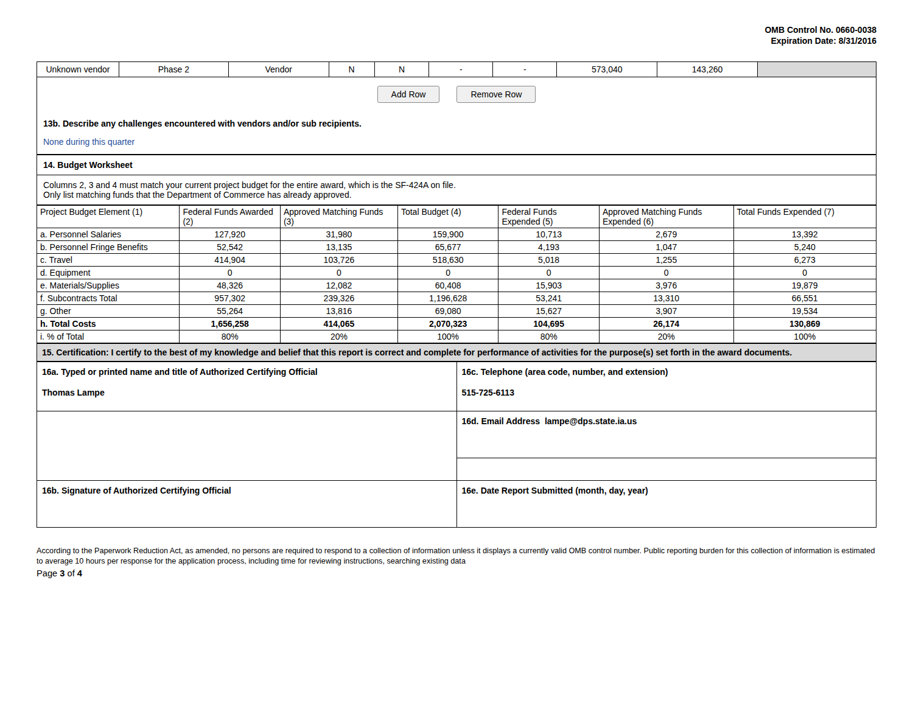OMB Control No. 0660-0038
Expiration Date: 8/31/2016
| Unknown vendor | Phase 2 | Vendor | N | N | - | - | 573,040 | 143,260 | |
| Add Row Remove Row |
13b. Describe any challenges encountered with vendors and/or sub recipients.
None during this quarter
14. Budget Worksheet
Columns 2, 3 and 4 must match your current project budget for the entire award, which is the SF-424A on file.
Only list matching funds that the Department of Commerce has already approved.
| Project Budget Element (1) | Federal Funds Awarded (2) | Approved Matching Funds (3) | Total Budget (4) | Federal Funds Expended (5) | Approved Matching Funds Expended (6) | Total Funds Expended (7) |
| --- | --- | --- | --- | --- | --- | --- |
| a. Personnel Salaries | 127,920 | 31,980 | 159,900 | 10,713 | 2,679 | 13,392 |
| b. Personnel Fringe Benefits | 52,542 | 13,135 | 65,677 | 4,193 | 1,047 | 5,240 |
| c. Travel | 414,904 | 103,726 | 518,630 | 5,018 | 1,255 | 6,273 |
| d. Equipment | 0 | 0 | 0 | 0 | 0 | 0 |
| e. Materials/Supplies | 48,326 | 12,082 | 60,408 | 15,903 | 3,976 | 19,879 |
| f. Subcontracts Total | 957,302 | 239,326 | 1,196,628 | 53,241 | 13,310 | 66,551 |
| g. Other | 55,264 | 13,816 | 69,080 | 15,627 | 3,907 | 19,534 |
| h. Total Costs | 1,656,258 | 414,065 | 2,070,323 | 104,695 | 26,174 | 130,869 |
| i. % of Total | 80% | 20% | 100% | 80% | 20% | 100% |
| 15. Certification: I certify to the best of my knowledge and belief that this report is correct and complete for performance of activities for the purpose(s) set forth in the award documents. |
| 16a. Typed or printed name and title of Authorized Certifying Official Thomas Lampe | 16c. Telephone (area code, number, and extension) 515-725-6113 |
| | 16d. Email Address lampe@dps.state.ia.us |
| 16b. Signature of Authorized Certifying Official | 16e. Date Report Submitted (month, day, year) |
According to the Paperwork Reduction Act, as amended, no persons are required to respond to a collection of information unless it displays a currently valid OMB control number. Public reporting burden for this collection of information is estimated to average 10 hours per response for the application process, including time for reviewing instructions, searching existing data
Page 3 of 4